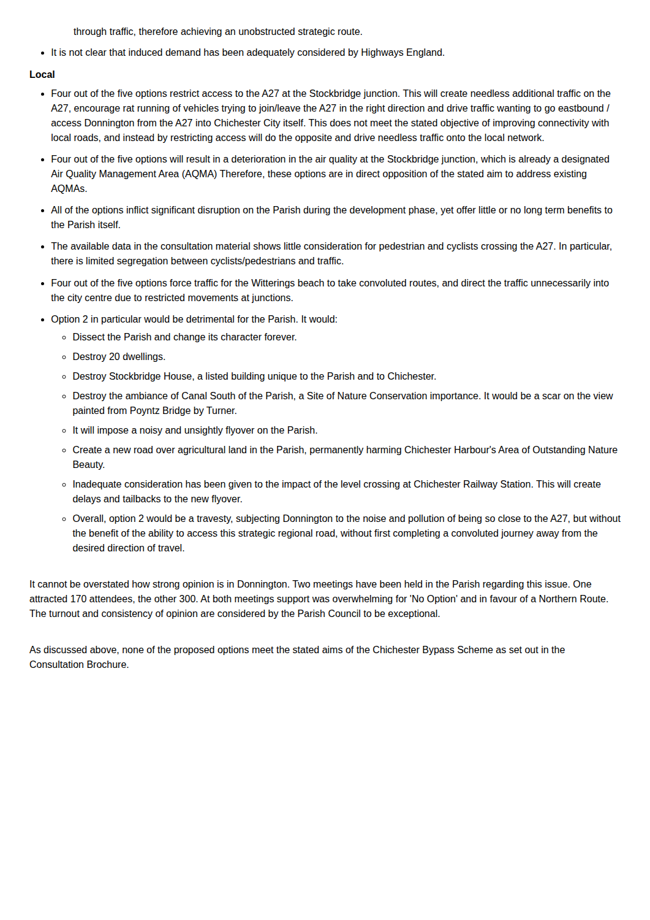through traffic, therefore achieving an unobstructed strategic route.
It is not clear that induced demand has been adequately considered by Highways England.
Local
Four out of the five options restrict access to the A27 at the Stockbridge junction. This will create needless additional traffic on the A27, encourage rat running of vehicles trying to join/leave the A27 in the right direction and drive traffic wanting to go eastbound / access Donnington from the A27 into Chichester City itself. This does not meet the stated objective of improving connectivity with local roads, and instead by restricting access will do the opposite and drive needless traffic onto the local network.
Four out of the five options will result in a deterioration in the air quality at the Stockbridge junction, which is already a designated Air Quality Management Area (AQMA) Therefore, these options are in direct opposition of the stated aim to address existing AQMAs.
All of the options inflict significant disruption on the Parish during the development phase, yet offer little or no long term benefits to the Parish itself.
The available data in the consultation material shows little consideration for pedestrian and cyclists crossing the A27. In particular, there is limited segregation between cyclists/pedestrians and traffic.
Four out of the five options force traffic for the Witterings beach to take convoluted routes, and direct the traffic unnecessarily into the city centre due to restricted movements at junctions.
Option 2 in particular would be detrimental for the Parish. It would:
Dissect the Parish and change its character forever.
Destroy 20 dwellings.
Destroy Stockbridge House, a listed building unique to the Parish and to Chichester.
Destroy the ambiance of Canal South of the Parish, a Site of Nature Conservation importance. It would be a scar on the view painted from Poyntz Bridge by Turner.
It will impose a noisy and unsightly flyover on the Parish.
Create a new road over agricultural land in the Parish, permanently harming Chichester Harbour's Area of Outstanding Nature Beauty.
Inadequate consideration has been given to the impact of the level crossing at Chichester Railway Station. This will create delays and tailbacks to the new flyover.
Overall, option 2 would be a travesty, subjecting Donnington to the noise and pollution of being so close to the A27, but without the benefit of the ability to access this strategic regional road, without first completing a convoluted journey away from the desired direction of travel.
It cannot be overstated how strong opinion is in Donnington. Two meetings have been held in the Parish regarding this issue. One attracted 170 attendees, the other 300. At both meetings support was overwhelming for 'No Option' and in favour of a Northern Route. The turnout and consistency of opinion are considered by the Parish Council to be exceptional.
As discussed above, none of the proposed options meet the stated aims of the Chichester Bypass Scheme as set out in the Consultation Brochure.